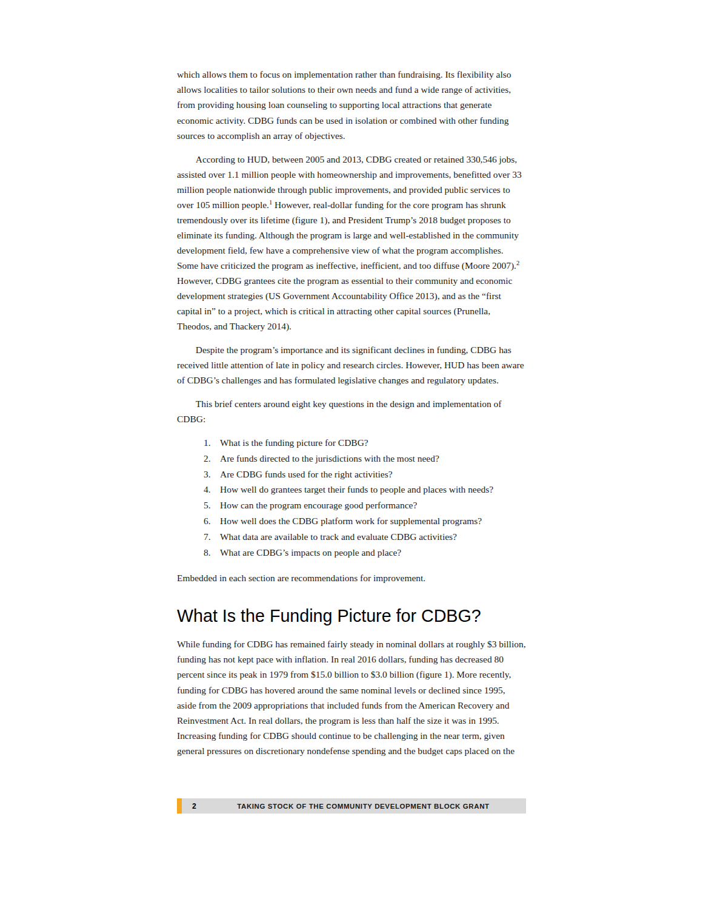which allows them to focus on implementation rather than fundraising. Its flexibility also allows localities to tailor solutions to their own needs and fund a wide range of activities, from providing housing loan counseling to supporting local attractions that generate economic activity. CDBG funds can be used in isolation or combined with other funding sources to accomplish an array of objectives.
According to HUD, between 2005 and 2013, CDBG created or retained 330,546 jobs, assisted over 1.1 million people with homeownership and improvements, benefitted over 33 million people nationwide through public improvements, and provided public services to over 105 million people.1 However, real-dollar funding for the core program has shrunk tremendously over its lifetime (figure 1), and President Trump’s 2018 budget proposes to eliminate its funding. Although the program is large and well-established in the community development field, few have a comprehensive view of what the program accomplishes. Some have criticized the program as ineffective, inefficient, and too diffuse (Moore 2007).2 However, CDBG grantees cite the program as essential to their community and economic development strategies (US Government Accountability Office 2013), and as the “first capital in” to a project, which is critical in attracting other capital sources (Prunella, Theodos, and Thackery 2014).
Despite the program’s importance and its significant declines in funding, CDBG has received little attention of late in policy and research circles. However, HUD has been aware of CDBG’s challenges and has formulated legislative changes and regulatory updates.
This brief centers around eight key questions in the design and implementation of CDBG:
What is the funding picture for CDBG?
Are funds directed to the jurisdictions with the most need?
Are CDBG funds used for the right activities?
How well do grantees target their funds to people and places with needs?
How can the program encourage good performance?
How well does the CDBG platform work for supplemental programs?
What data are available to track and evaluate CDBG activities?
What are CDBG’s impacts on people and place?
Embedded in each section are recommendations for improvement.
What Is the Funding Picture for CDBG?
While funding for CDBG has remained fairly steady in nominal dollars at roughly $3 billion, funding has not kept pace with inflation. In real 2016 dollars, funding has decreased 80 percent since its peak in 1979 from $15.0 billion to $3.0 billion (figure 1). More recently, funding for CDBG has hovered around the same nominal levels or declined since 1995, aside from the 2009 appropriations that included funds from the American Recovery and Reinvestment Act. In real dollars, the program is less than half the size it was in 1995. Increasing funding for CDBG should continue to be challenging in the near term, given general pressures on discretionary nondefense spending and the budget caps placed on the
2
TAKING STOCK OF THE COMMUNITY DEVELOPMENT BLOCK GRANT